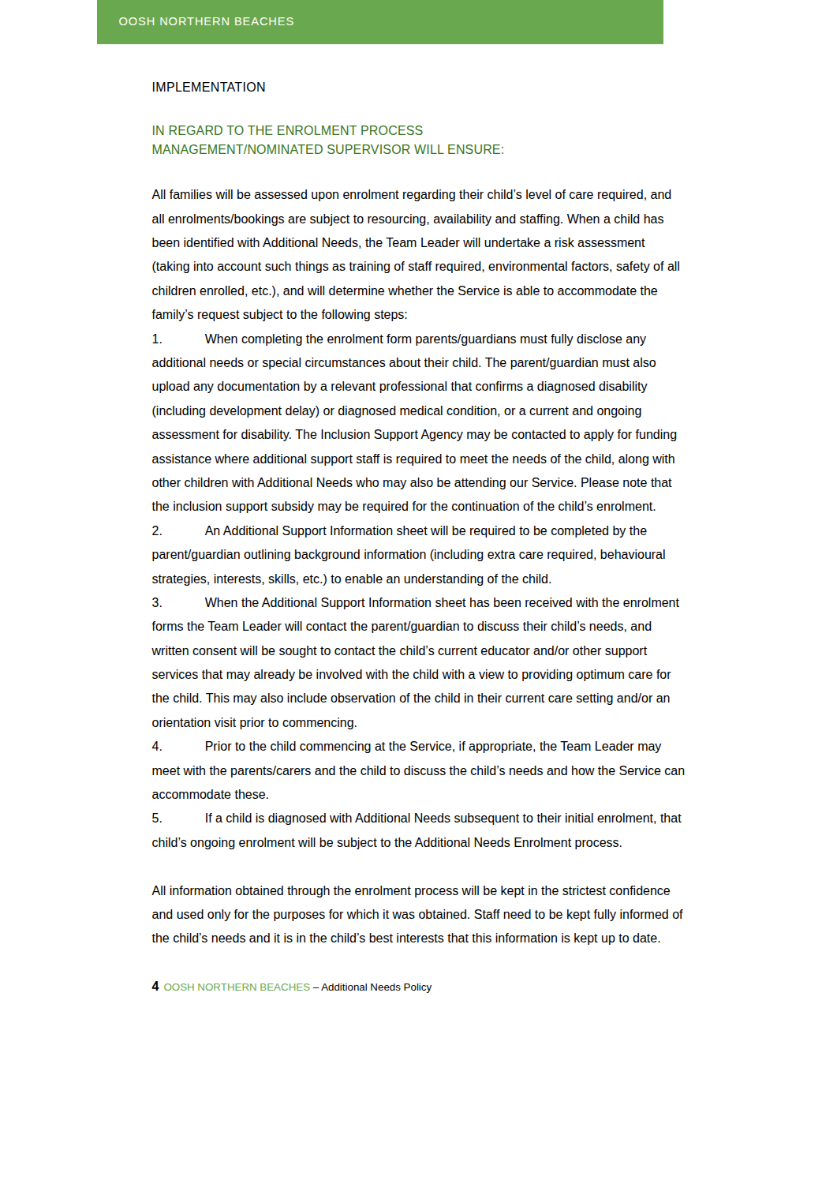OOSH NORTHERN BEACHES
IMPLEMENTATION
IN REGARD TO THE ENROLMENT PROCESS
MANAGEMENT/NOMINATED SUPERVISOR WILL ENSURE:
All families will be assessed upon enrolment regarding their child’s level of care required, and all enrolments/bookings are subject to resourcing, availability and staffing. When a child has been identified with Additional Needs, the Team Leader will undertake a risk assessment (taking into account such things as training of staff required, environmental factors, safety of all children enrolled, etc.), and will determine whether the Service is able to accommodate the family’s request subject to the following steps:
1. When completing the enrolment form parents/guardians must fully disclose any additional needs or special circumstances about their child. The parent/guardian must also upload any documentation by a relevant professional that confirms a diagnosed disability (including development delay) or diagnosed medical condition, or a current and ongoing assessment for disability. The Inclusion Support Agency may be contacted to apply for funding assistance where additional support staff is required to meet the needs of the child, along with other children with Additional Needs who may also be attending our Service. Please note that the inclusion support subsidy may be required for the continuation of the child’s enrolment.
2. An Additional Support Information sheet will be required to be completed by the parent/guardian outlining background information (including extra care required, behavioural strategies, interests, skills, etc.) to enable an understanding of the child.
3. When the Additional Support Information sheet has been received with the enrolment forms the Team Leader will contact the parent/guardian to discuss their child’s needs, and written consent will be sought to contact the child’s current educator and/or other support services that may already be involved with the child with a view to providing optimum care for the child. This may also include observation of the child in their current care setting and/or an orientation visit prior to commencing.
4. Prior to the child commencing at the Service, if appropriate, the Team Leader may meet with the parents/carers and the child to discuss the child’s needs and how the Service can accommodate these.
5. If a child is diagnosed with Additional Needs subsequent to their initial enrolment, that child’s ongoing enrolment will be subject to the Additional Needs Enrolment process.
All information obtained through the enrolment process will be kept in the strictest confidence and used only for the purposes for which it was obtained. Staff need to be kept fully informed of the child’s needs and it is in the child’s best interests that this information is kept up to date.
4 OOSH NORTHERN BEACHES – Additional Needs Policy